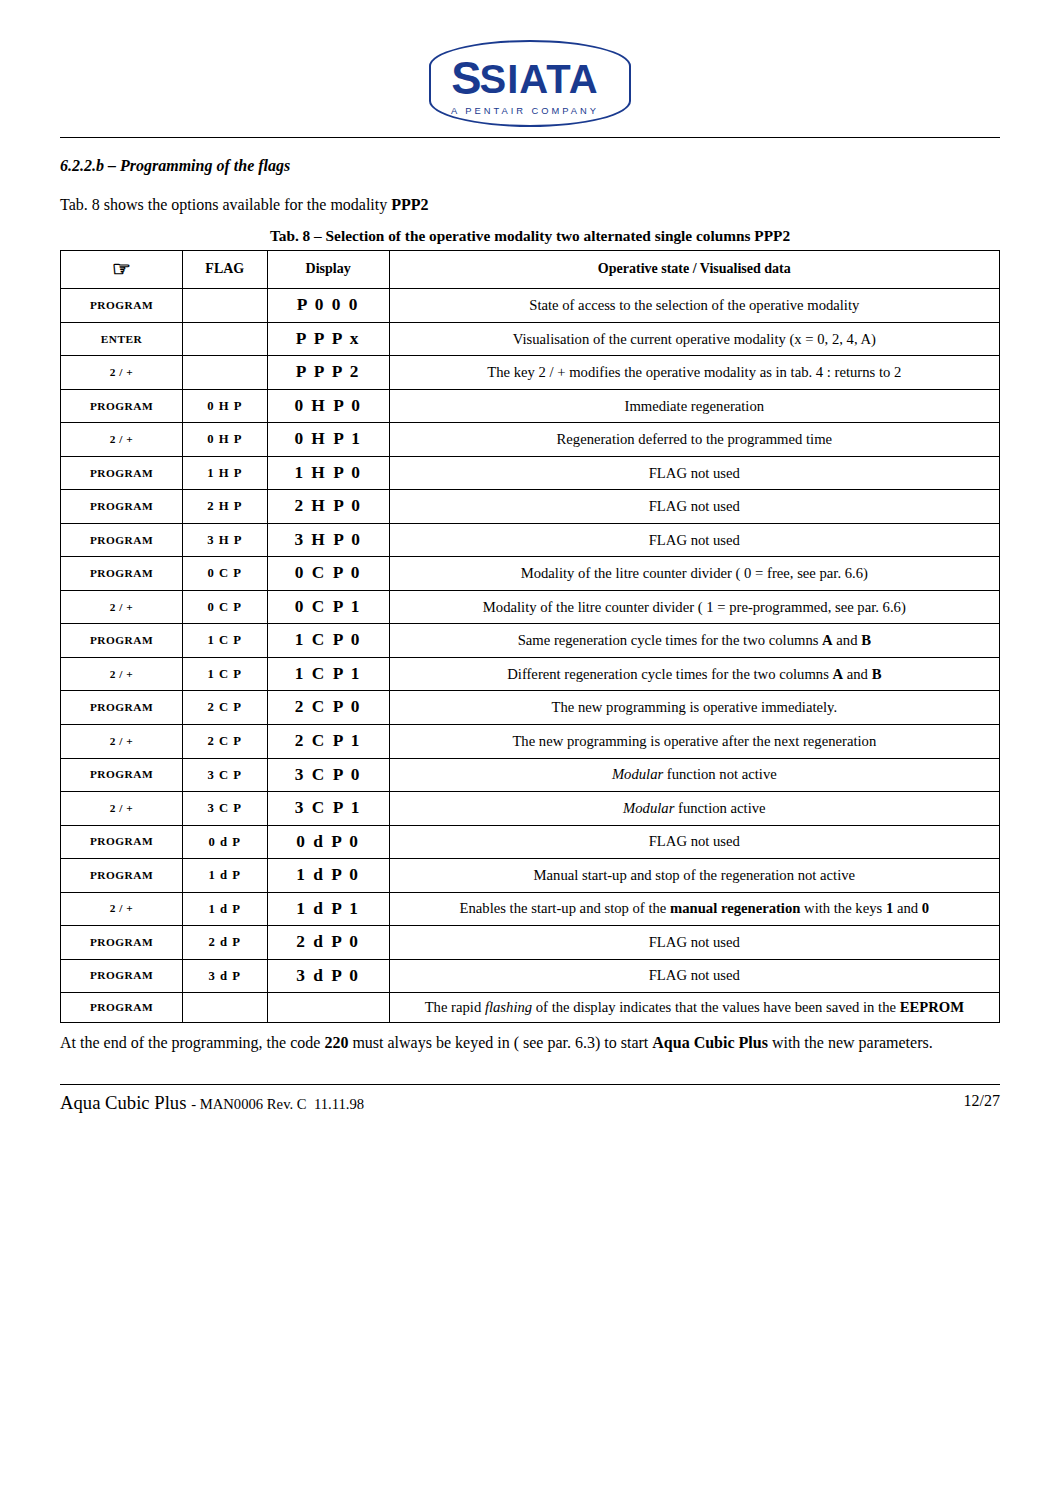SSIATA
A PENTAIR COMPANY
6.2.2.b – Programming of the flags
Tab. 8 shows the options available for the modality PPP2
Tab. 8 – Selection of the operative modality two alternated single columns PPP2
| ☞ | FLAG | Display | Operative state / Visualised data |
| --- | --- | --- | --- |
| PROGRAM | | P 0 0 0 | State of access to the selection of the operative modality |
| ENTER | | P P P x | Visualisation of the current operative modality (x = 0, 2, 4, A) |
| 2 / + | | P P P 2 | The key 2 / + modifies the operative modality as in tab. 4 : returns to 2 |
| PROGRAM | 0 H P | 0 H P 0 | Immediate regeneration |
| 2 / + | 0 H P | 0 H P 1 | Regeneration deferred to the programmed time |
| PROGRAM | 1 H P | 1 H P 0 | FLAG not used |
| PROGRAM | 2 H P | 2 H P 0 | FLAG not used |
| PROGRAM | 3 H P | 3 H P 0 | FLAG not used |
| PROGRAM | 0 C P | 0 C P 0 | Modality of the litre counter divider ( 0 = free, see par. 6.6) |
| 2 / + | 0 C P | 0 C P 1 | Modality of the litre counter divider ( 1 = pre-programmed, see par. 6.6) |
| PROGRAM | 1 C P | 1 C P 0 | Same regeneration cycle times for the two columns A and B |
| 2 / + | 1 C P | 1 C P 1 | Different regeneration cycle times for the two columns A and B |
| PROGRAM | 2 C P | 2 C P 0 | The new programming is operative immediately. |
| 2 / + | 2 C P | 2 C P 1 | The new programming is operative after the next regeneration |
| PROGRAM | 3 C P | 3 C P 0 | Modular function not active |
| 2 / + | 3 C P | 3 C P 1 | Modular function active |
| PROGRAM | 0 d P | 0 d P 0 | FLAG not used |
| PROGRAM | 1 d P | 1 d P 0 | Manual start-up and stop of the regeneration not active |
| 2 / + | 1 d P | 1 d P 1 | Enables the start-up and stop of the manual regeneration with the keys 1 and 0 |
| PROGRAM | 2 d P | 2 d P 0 | FLAG not used |
| PROGRAM | 3 d P | 3 d P 0 | FLAG not used |
| PROGRAM | | | The rapid flashing of the display indicates that the values have been saved in the EEPROM |
At the end of the programming, the code 220 must always be keyed in ( see par. 6.3) to start Aqua Cubic Plus with the new parameters.
Aqua Cubic Plus - MAN0006 Rev. C 11.11.98
12/27